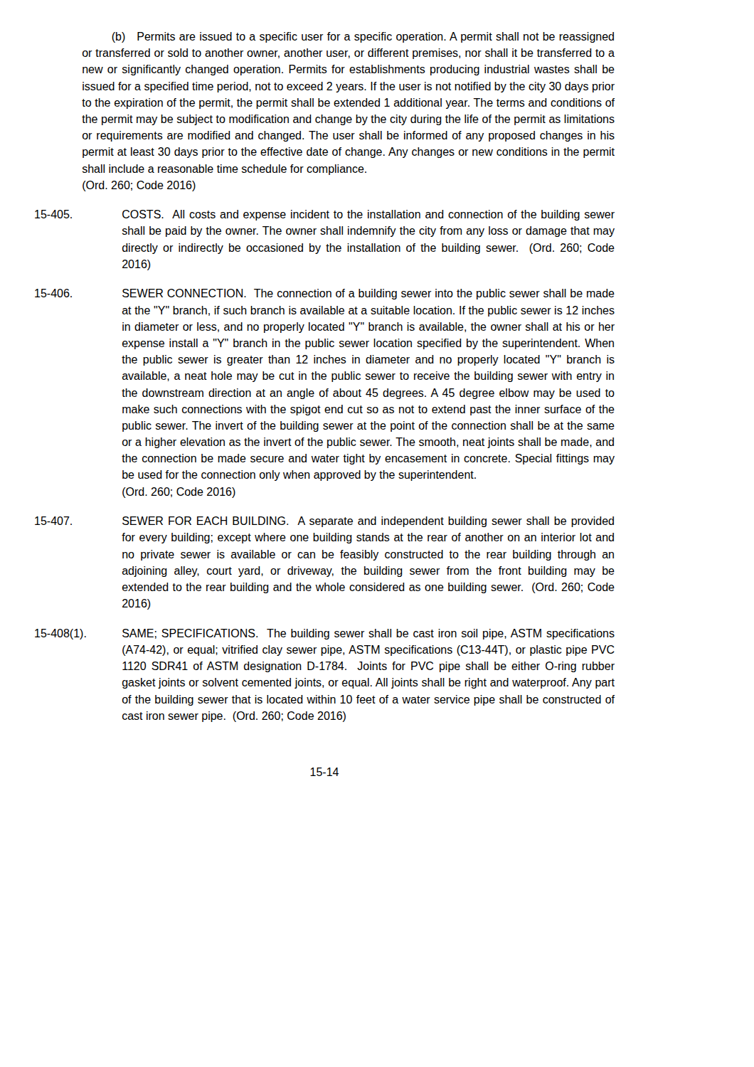(b) Permits are issued to a specific user for a specific operation. A permit shall not be reassigned or transferred or sold to another owner, another user, or different premises, nor shall it be transferred to a new or significantly changed operation. Permits for establishments producing industrial wastes shall be issued for a specified time period, not to exceed 2 years. If the user is not notified by the city 30 days prior to the expiration of the permit, the permit shall be extended 1 additional year. The terms and conditions of the permit may be subject to modification and change by the city during the life of the permit as limitations or requirements are modified and changed. The user shall be informed of any proposed changes in his permit at least 30 days prior to the effective date of change. Any changes or new conditions in the permit shall include a reasonable time schedule for compliance.
(Ord. 260; Code 2016)
15-405.
COSTS. All costs and expense incident to the installation and connection of the building sewer shall be paid by the owner. The owner shall indemnify the city from any loss or damage that may directly or indirectly be occasioned by the installation of the building sewer. (Ord. 260; Code 2016)
15-406.
SEWER CONNECTION. The connection of a building sewer into the public sewer shall be made at the "Y" branch, if such branch is available at a suitable location. If the public sewer is 12 inches in diameter or less, and no properly located "Y" branch is available, the owner shall at his or her expense install a "Y" branch in the public sewer location specified by the superintendent. When the public sewer is greater than 12 inches in diameter and no properly located "Y" branch is available, a neat hole may be cut in the public sewer to receive the building sewer with entry in the downstream direction at an angle of about 45 degrees. A 45 degree elbow may be used to make such connections with the spigot end cut so as not to extend past the inner surface of the public sewer. The invert of the building sewer at the point of the connection shall be at the same or a higher elevation as the invert of the public sewer. The smooth, neat joints shall be made, and the connection be made secure and water tight by encasement in concrete. Special fittings may be used for the connection only when approved by the superintendent.
(Ord. 260; Code 2016)
15-407.
SEWER FOR EACH BUILDING. A separate and independent building sewer shall be provided for every building; except where one building stands at the rear of another on an interior lot and no private sewer is available or can be feasibly constructed to the rear building through an adjoining alley, court yard, or driveway, the building sewer from the front building may be extended to the rear building and the whole considered as one building sewer. (Ord. 260; Code 2016)
15-408(1).
SAME; SPECIFICATIONS. The building sewer shall be cast iron soil pipe, ASTM specifications (A74-42), or equal; vitrified clay sewer pipe, ASTM specifications (C13-44T), or plastic pipe PVC 1120 SDR41 of ASTM designation D-1784. Joints for PVC pipe shall be either O-ring rubber gasket joints or solvent cemented joints, or equal. All joints shall be right and waterproof. Any part of the building sewer that is located within 10 feet of a water service pipe shall be constructed of cast iron sewer pipe. (Ord. 260; Code 2016)
15-14